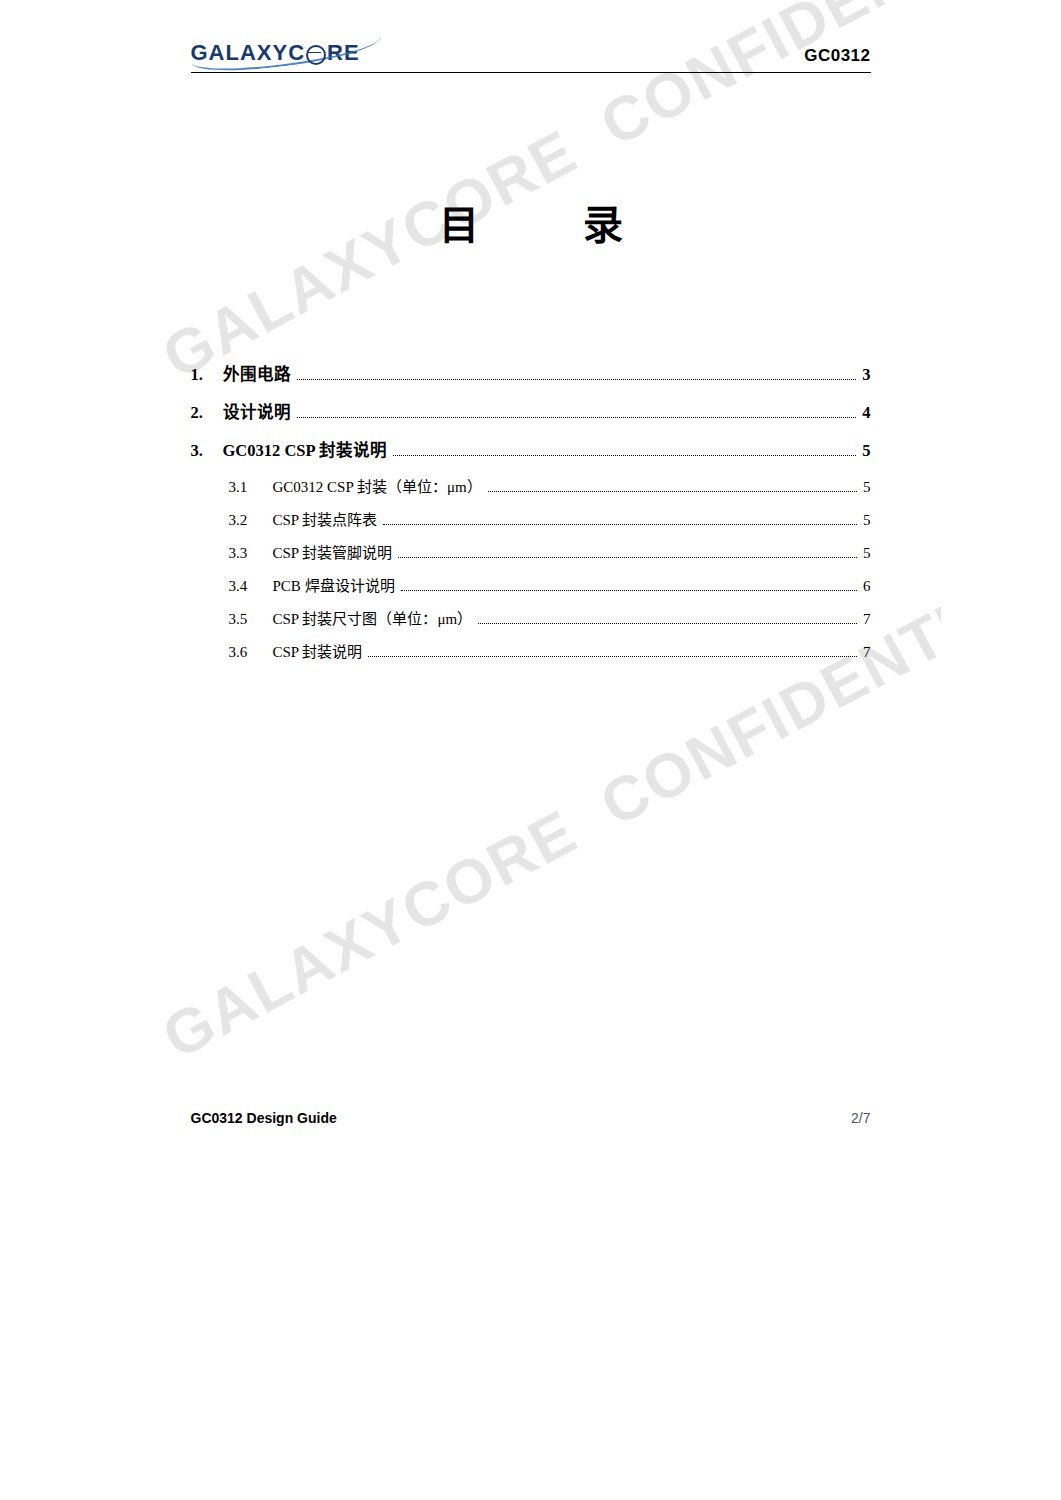GALAXYCORE CONFIDENTIAL
GALAXYCORE CONFIDENTIAL
GALAXYC RE
GC0312
目 录
1. 外围电路 3
2. 设计说明 4
3. GC0312 CSP 封装说明 5
3.1 GC0312 CSP 封装（单位：μm） 5
3.2 CSP 封装点阵表 5
3.3 CSP 封装管脚说明 5
3.4 PCB 焊盘设计说明 6
3.5 CSP 封装尺寸图（单位：μm） 7
3.6 CSP 封装说明 7
GC0312 Design Guide
2/7